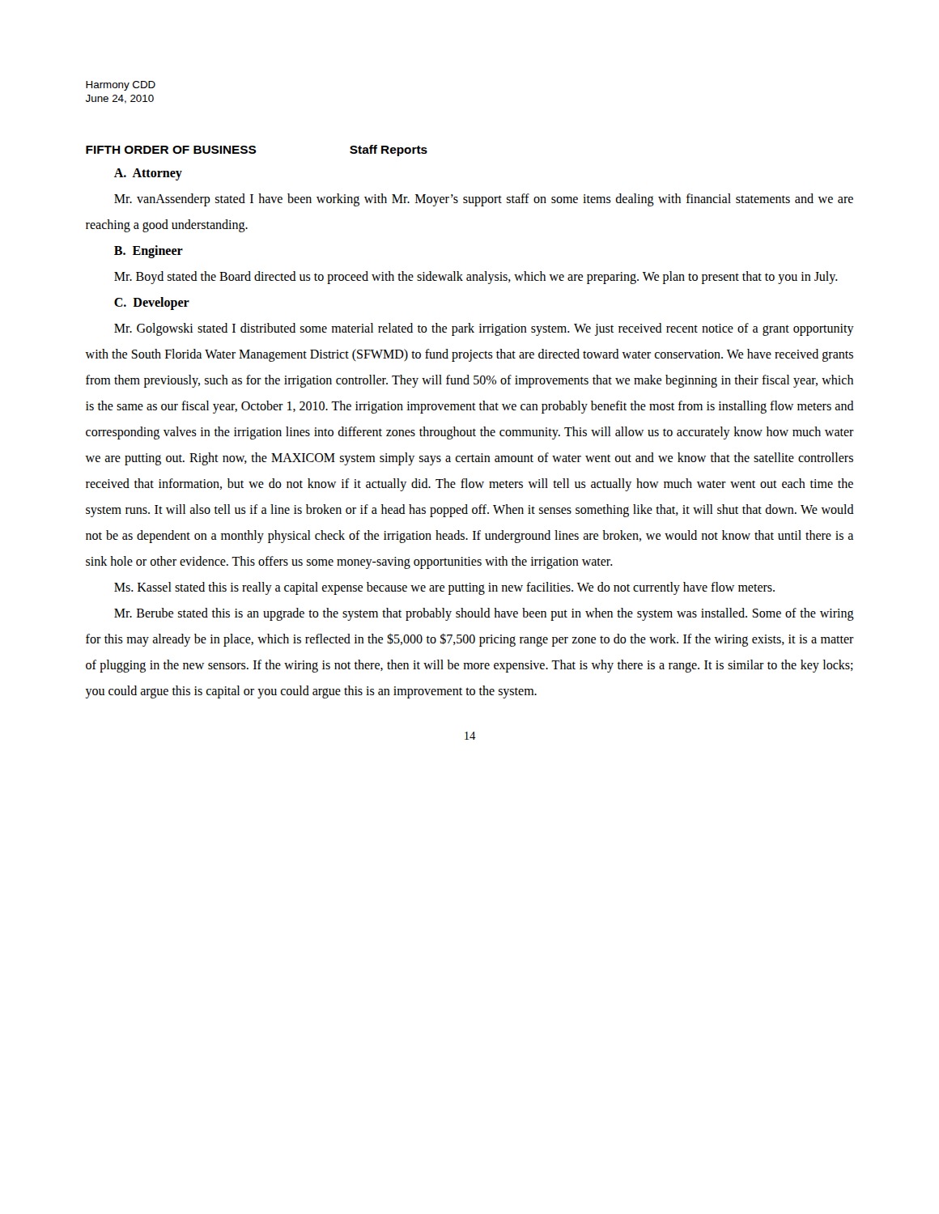Harmony CDD
June 24, 2010
FIFTH ORDER OF BUSINESSStaff Reports
A. Attorney
Mr. vanAssenderp stated I have been working with Mr. Moyer’s support staff on some items dealing with financial statements and we are reaching a good understanding.
B. Engineer
Mr. Boyd stated the Board directed us to proceed with the sidewalk analysis, which we are preparing. We plan to present that to you in July.
C. Developer
Mr. Golgowski stated I distributed some material related to the park irrigation system. We just received recent notice of a grant opportunity with the South Florida Water Management District (SFWMD) to fund projects that are directed toward water conservation. We have received grants from them previously, such as for the irrigation controller. They will fund 50% of improvements that we make beginning in their fiscal year, which is the same as our fiscal year, October 1, 2010. The irrigation improvement that we can probably benefit the most from is installing flow meters and corresponding valves in the irrigation lines into different zones throughout the community. This will allow us to accurately know how much water we are putting out. Right now, the MAXICOM system simply says a certain amount of water went out and we know that the satellite controllers received that information, but we do not know if it actually did. The flow meters will tell us actually how much water went out each time the system runs. It will also tell us if a line is broken or if a head has popped off. When it senses something like that, it will shut that down. We would not be as dependent on a monthly physical check of the irrigation heads. If underground lines are broken, we would not know that until there is a sink hole or other evidence. This offers us some money-saving opportunities with the irrigation water.
Ms. Kassel stated this is really a capital expense because we are putting in new facilities. We do not currently have flow meters.
Mr. Berube stated this is an upgrade to the system that probably should have been put in when the system was installed. Some of the wiring for this may already be in place, which is reflected in the $5,000 to $7,500 pricing range per zone to do the work. If the wiring exists, it is a matter of plugging in the new sensors. If the wiring is not there, then it will be more expensive. That is why there is a range. It is similar to the key locks; you could argue this is capital or you could argue this is an improvement to the system.
14